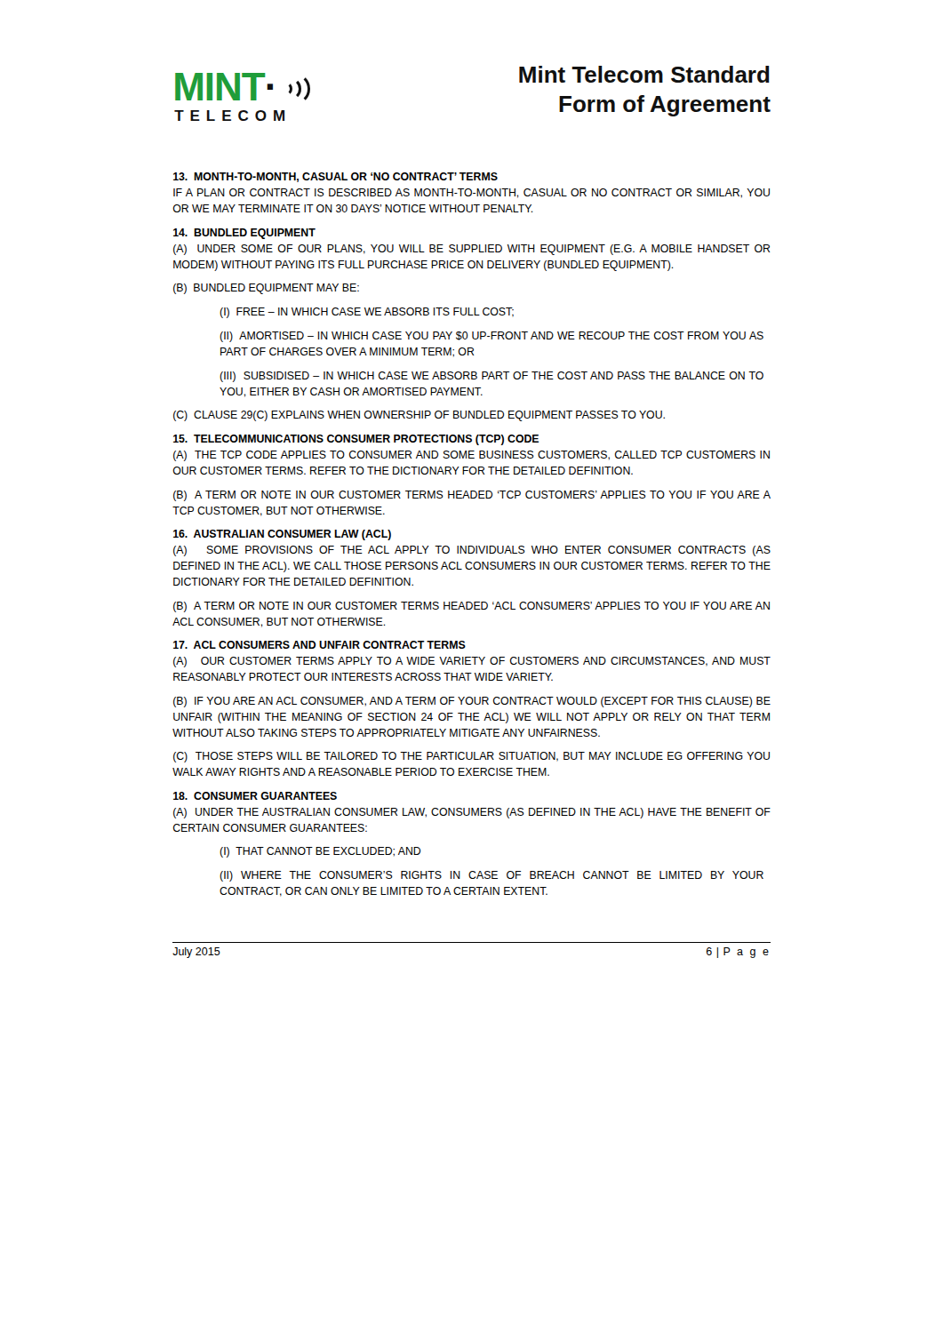MINT·
TELECOM
Mint Telecom Standard
Form of Agreement
13. MONTH-TO-MONTH, CASUAL OR ‘NO CONTRACT’ TERMS
IF A PLAN OR CONTRACT IS DESCRIBED AS MONTH-TO-MONTH, CASUAL OR NO CONTRACT OR SIMILAR, YOU OR WE MAY TERMINATE IT ON 30 DAYS’ NOTICE WITHOUT PENALTY.
14. BUNDLED EQUIPMENT
(A) UNDER SOME OF OUR PLANS, YOU WILL BE SUPPLIED WITH EQUIPMENT (E.G. A MOBILE HANDSET OR MODEM) WITHOUT PAYING ITS FULL PURCHASE PRICE ON DELIVERY (BUNDLED EQUIPMENT).
(B) BUNDLED EQUIPMENT MAY BE:
(I) FREE – IN WHICH CASE WE ABSORB ITS FULL COST;
(II) AMORTISED – IN WHICH CASE YOU PAY $0 UP-FRONT AND WE RECOUP THE COST FROM YOU AS PART OF CHARGES OVER A MINIMUM TERM; OR
(III) SUBSIDISED – IN WHICH CASE WE ABSORB PART OF THE COST AND PASS THE BALANCE ON TO YOU, EITHER BY CASH OR AMORTISED PAYMENT.
(C) CLAUSE 29(C) EXPLAINS WHEN OWNERSHIP OF BUNDLED EQUIPMENT PASSES TO YOU.
15. TELECOMMUNICATIONS CONSUMER PROTECTIONS (TCP) CODE
(A) THE TCP CODE APPLIES TO CONSUMER AND SOME BUSINESS CUSTOMERS, CALLED TCP CUSTOMERS IN OUR CUSTOMER TERMS. REFER TO THE DICTIONARY FOR THE DETAILED DEFINITION.
(B) A TERM OR NOTE IN OUR CUSTOMER TERMS HEADED ‘TCP CUSTOMERS’ APPLIES TO YOU IF YOU ARE A TCP CUSTOMER, BUT NOT OTHERWISE.
16. AUSTRALIAN CONSUMER LAW (ACL)
(A) SOME PROVISIONS OF THE ACL APPLY TO INDIVIDUALS WHO ENTER CONSUMER CONTRACTS (AS DEFINED IN THE ACL). WE CALL THOSE PERSONS ACL CONSUMERS IN OUR CUSTOMER TERMS. REFER TO THE DICTIONARY FOR THE DETAILED DEFINITION.
(B) A TERM OR NOTE IN OUR CUSTOMER TERMS HEADED ‘ACL CONSUMERS’ APPLIES TO YOU IF YOU ARE AN ACL CONSUMER, BUT NOT OTHERWISE.
17. ACL CONSUMERS AND UNFAIR CONTRACT TERMS
(A) OUR CUSTOMER TERMS APPLY TO A WIDE VARIETY OF CUSTOMERS AND CIRCUMSTANCES, AND MUST REASONABLY PROTECT OUR INTERESTS ACROSS THAT WIDE VARIETY.
(B) IF YOU ARE AN ACL CONSUMER, AND A TERM OF YOUR CONTRACT WOULD (EXCEPT FOR THIS CLAUSE) BE UNFAIR (WITHIN THE MEANING OF SECTION 24 OF THE ACL) WE WILL NOT APPLY OR RELY ON THAT TERM WITHOUT ALSO TAKING STEPS TO APPROPRIATELY MITIGATE ANY UNFAIRNESS.
(C) THOSE STEPS WILL BE TAILORED TO THE PARTICULAR SITUATION, BUT MAY INCLUDE EG OFFERING YOU WALK AWAY RIGHTS AND A REASONABLE PERIOD TO EXERCISE THEM.
18. CONSUMER GUARANTEES
(A) UNDER THE AUSTRALIAN CONSUMER LAW, CONSUMERS (AS DEFINED IN THE ACL) HAVE THE BENEFIT OF CERTAIN CONSUMER GUARANTEES:
(I) THAT CANNOT BE EXCLUDED; AND
(II) WHERE THE CONSUMER’S RIGHTS IN CASE OF BREACH CANNOT BE LIMITED BY YOUR CONTRACT, OR CAN ONLY BE LIMITED TO A CERTAIN EXTENT.
July 2015
6 | P a g e